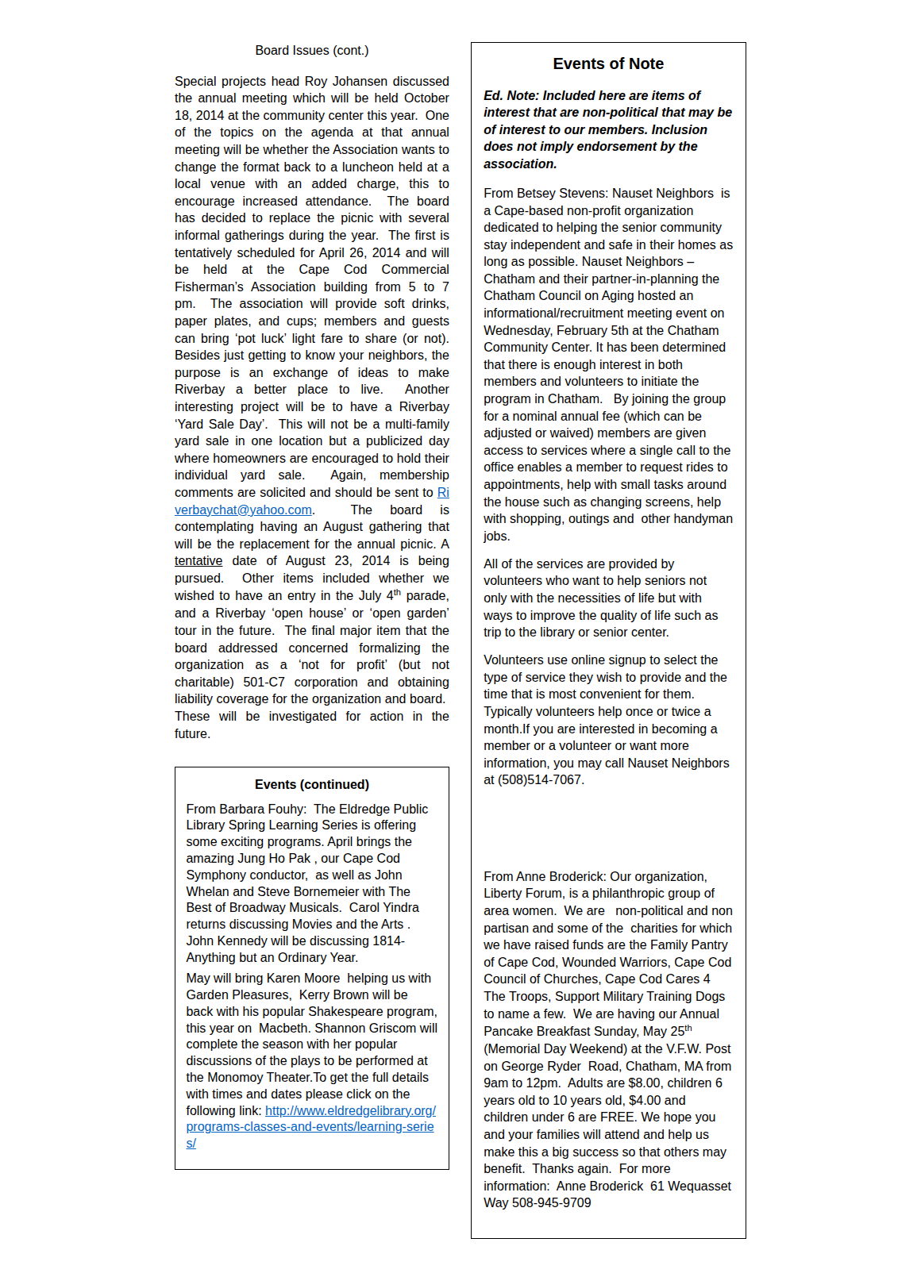Board Issues (cont.)
Special projects head Roy Johansen discussed the annual meeting which will be held October 18, 2014 at the community center this year. One of the topics on the agenda at that annual meeting will be whether the Association wants to change the format back to a luncheon held at a local venue with an added charge, this to encourage increased attendance. The board has decided to replace the picnic with several informal gatherings during the year. The first is tentatively scheduled for April 26, 2014 and will be held at the Cape Cod Commercial Fisherman’s Association building from 5 to 7 pm. The association will provide soft drinks, paper plates, and cups; members and guests can bring ‘pot luck’ light fare to share (or not). Besides just getting to know your neighbors, the purpose is an exchange of ideas to make Riverbay a better place to live. Another interesting project will be to have a Riverbay ‘Yard Sale Day’. This will not be a multi-family yard sale in one location but a publicized day where homeowners are encouraged to hold their individual yard sale. Again, membership comments are solicited and should be sent to Riverbaychat@yahoo.com. The board is contemplating having an August gathering that will be the replacement for the annual picnic. A tentative date of August 23, 2014 is being pursued. Other items included whether we wished to have an entry in the July 4th parade, and a Riverbay ‘open house’ or ‘open garden’ tour in the future. The final major item that the board addressed concerned formalizing the organization as a ‘not for profit’ (but not charitable) 501-C7 corporation and obtaining liability coverage for the organization and board. These will be investigated for action in the future.
Events (continued)
From Barbara Fouhy: The Eldredge Public Library Spring Learning Series is offering some exciting programs. April brings the amazing Jung Ho Pak , our Cape Cod Symphony conductor, as well as John Whelan and Steve Bornemeier with The Best of Broadway Musicals. Carol Yindra returns discussing Movies and the Arts . John Kennedy will be discussing 1814- Anything but an Ordinary Year.
May will bring Karen Moore helping us with Garden Pleasures, Kerry Brown will be back with his popular Shakespeare program, this year on Macbeth. Shannon Griscom will complete the season with her popular discussions of the plays to be performed at the Monomoy Theater.To get the full details with times and dates please click on the following link: http://www.eldredgelibrary.org/programs-classes-and-events/learning-series/
Events of Note
Ed. Note: Included here are items of interest that are non-political that may be of interest to our members. Inclusion does not imply endorsement by the association.
From Betsey Stevens: Nauset Neighbors is a Cape-based non-profit organization dedicated to helping the senior community stay independent and safe in their homes as long as possible. Nauset Neighbors – Chatham and their partner-in-planning the Chatham Council on Aging hosted an informational/recruitment meeting event on Wednesday, February 5th at the Chatham Community Center. It has been determined that there is enough interest in both members and volunteers to initiate the program in Chatham. By joining the group for a nominal annual fee (which can be adjusted or waived) members are given access to services where a single call to the office enables a member to request rides to appointments, help with small tasks around the house such as changing screens, help with shopping, outings and other handyman jobs.
All of the services are provided by volunteers who want to help seniors not only with the necessities of life but with ways to improve the quality of life such as trip to the library or senior center.
Volunteers use online signup to select the type of service they wish to provide and the time that is most convenient for them. Typically volunteers help once or twice a month.If you are interested in becoming a member or a volunteer or want more information, you may call Nauset Neighbors at (508)514-7067.
From Anne Broderick: Our organization, Liberty Forum, is a philanthropic group of area women. We are non-political and non partisan and some of the charities for which we have raised funds are the Family Pantry of Cape Cod, Wounded Warriors, Cape Cod Council of Churches, Cape Cod Cares 4 The Troops, Support Military Training Dogs to name a few. We are having our Annual Pancake Breakfast Sunday, May 25th (Memorial Day Weekend) at the V.F.W. Post on George Ryder Road, Chatham, MA from 9am to 12pm. Adults are $8.00, children 6 years old to 10 years old, $4.00 and children under 6 are FREE. We hope you and your families will attend and help us make this a big success so that others may benefit. Thanks again. For more information: Anne Broderick 61 Wequasset Way 508-945-9709